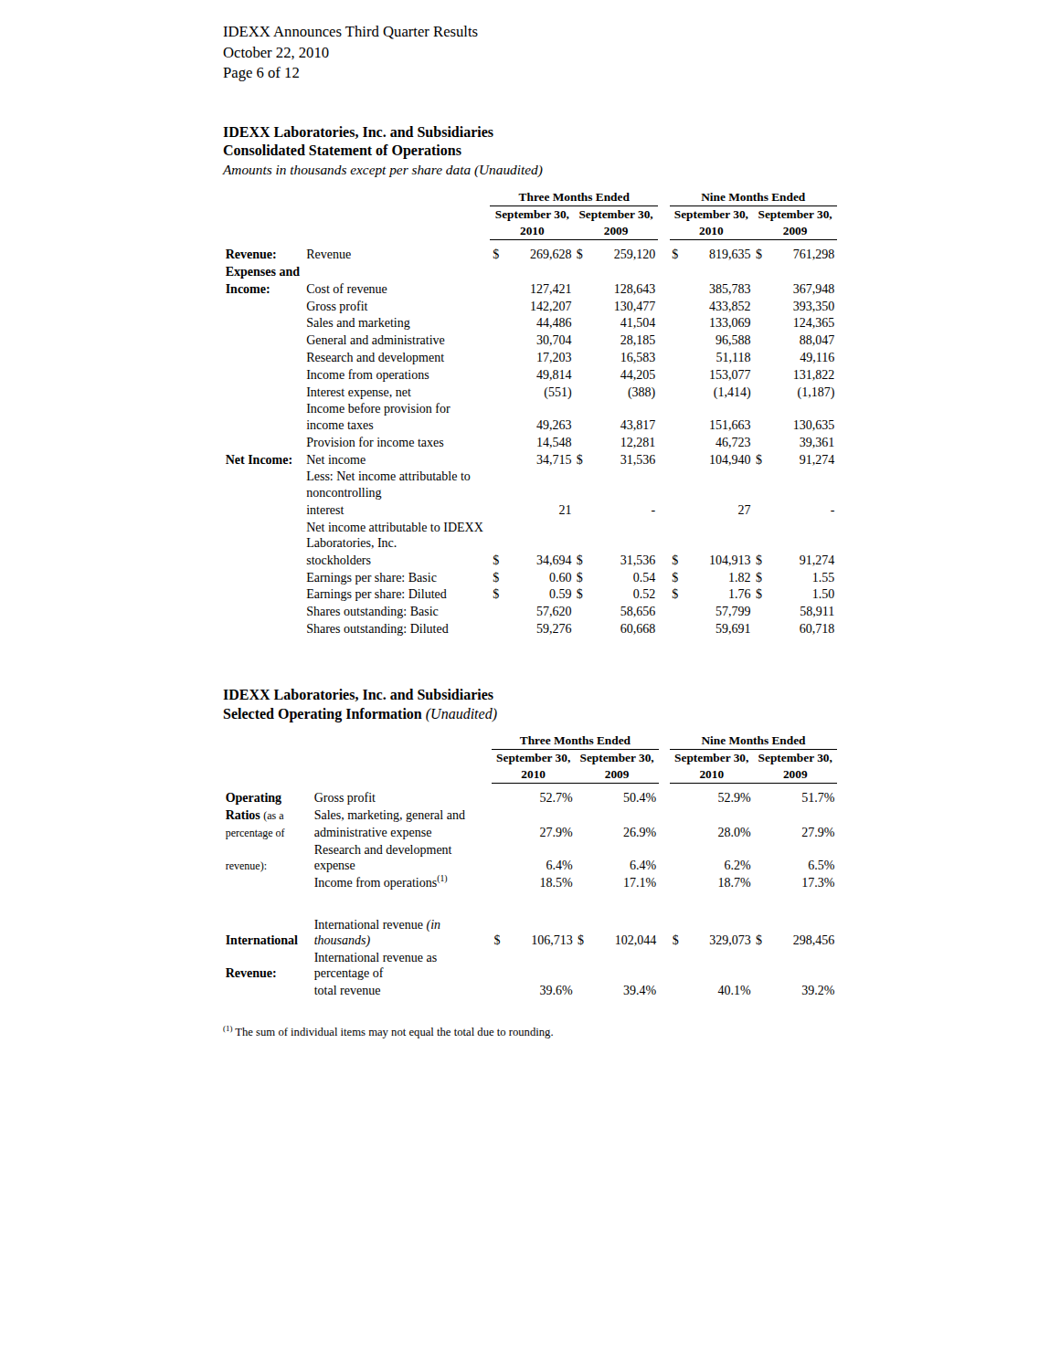IDEXX Announces Third Quarter Results
October 22, 2010
Page 6 of 12
IDEXX Laboratories, Inc. and Subsidiaries
Consolidated Statement of Operations
Amounts in thousands except per share data (Unaudited)
| | | Three Months Ended | | Nine Months Ended |
| | | September 30, | September 30, | | September 30, | September 30, |
| | | 2010 | 2009 | | 2010 | 2009 |
| Revenue: | Revenue | $ | 269,628 | $ | 259,120 | | $ | 819,635 | $ | 761,298 |
| Expenses and | | | | | | | | | | |
| Income: | Cost of revenue | | 127,421 | | 128,643 | | | 385,783 | | 367,948 |
| | Gross profit | | 142,207 | | 130,477 | | | 433,852 | | 393,350 |
| | Sales and marketing | | 44,486 | | 41,504 | | | 133,069 | | 124,365 |
| | General and administrative | | 30,704 | | 28,185 | | | 96,588 | | 88,047 |
| | Research and development | | 17,203 | | 16,583 | | | 51,118 | | 49,116 |
| | Income from operations | | 49,814 | | 44,205 | | | 153,077 | | 131,822 |
| | Interest expense, net | | (551) | | (388) | | | (1,414) | | (1,187) |
| | Income before provision for income taxes | | 49,263 | | 43,817 | | | 151,663 | | 130,635 |
| | Provision for income taxes | | 14,548 | | 12,281 | | | 46,723 | | 39,361 |
| Net Income: | Net income | | 34,715 | $ | 31,536 | | | 104,940 | $ | 91,274 |
| | Less: Net income attributable to noncontrolling | | | | | | | | | |
| | interest | | 21 | | - | | | 27 | | - |
| | Net income attributable to IDEXX Laboratories, Inc. | | | | | | | | | |
| | stockholders | $ | 34,694 | $ | 31,536 | | $ | 104,913 | $ | 91,274 |
| | Earnings per share: Basic | $ | 0.60 | $ | 0.54 | | $ | 1.82 | $ | 1.55 |
| | Earnings per share: Diluted | $ | 0.59 | $ | 0.52 | | $ | 1.76 | $ | 1.50 |
| | Shares outstanding: Basic | | 57,620 | | 58,656 | | | 57,799 | | 58,911 |
| | Shares outstanding: Diluted | | 59,276 | | 60,668 | | | 59,691 | | 60,718 |
IDEXX Laboratories, Inc. and Subsidiaries
Selected Operating Information (Unaudited)
| | | Three Months Ended | | Nine Months Ended |
| | | September 30, | September 30, | | September 30, | September 30, |
| | | 2010 | 2009 | | 2010 | 2009 |
| Operating | Gross profit | | 52.7% | | 50.4% | | | 52.9% | | 51.7% |
| Ratios (as a | Sales, marketing, general and | | | | | | | | | |
| percentage of | administrative expense | | 27.9% | | 26.9% | | | 28.0% | | 27.9% |
| revenue): | Research and development expense | | 6.4% | | 6.4% | | | 6.2% | | 6.5% |
| | Income from operations (1) | | 18.5% | | 17.1% | | | 18.7% | | 17.3% |
| International | International revenue (in thousands) | $ | 106,713 | $ | 102,044 | | $ | 329,073 | $ | 298,456 |
| Revenue: | International revenue as percentage of | | | | | | | | | |
| | total revenue | | 39.6% | | 39.4% | | | 40.1% | | 39.2% |
(1) The sum of individual items may not equal the total due to rounding.